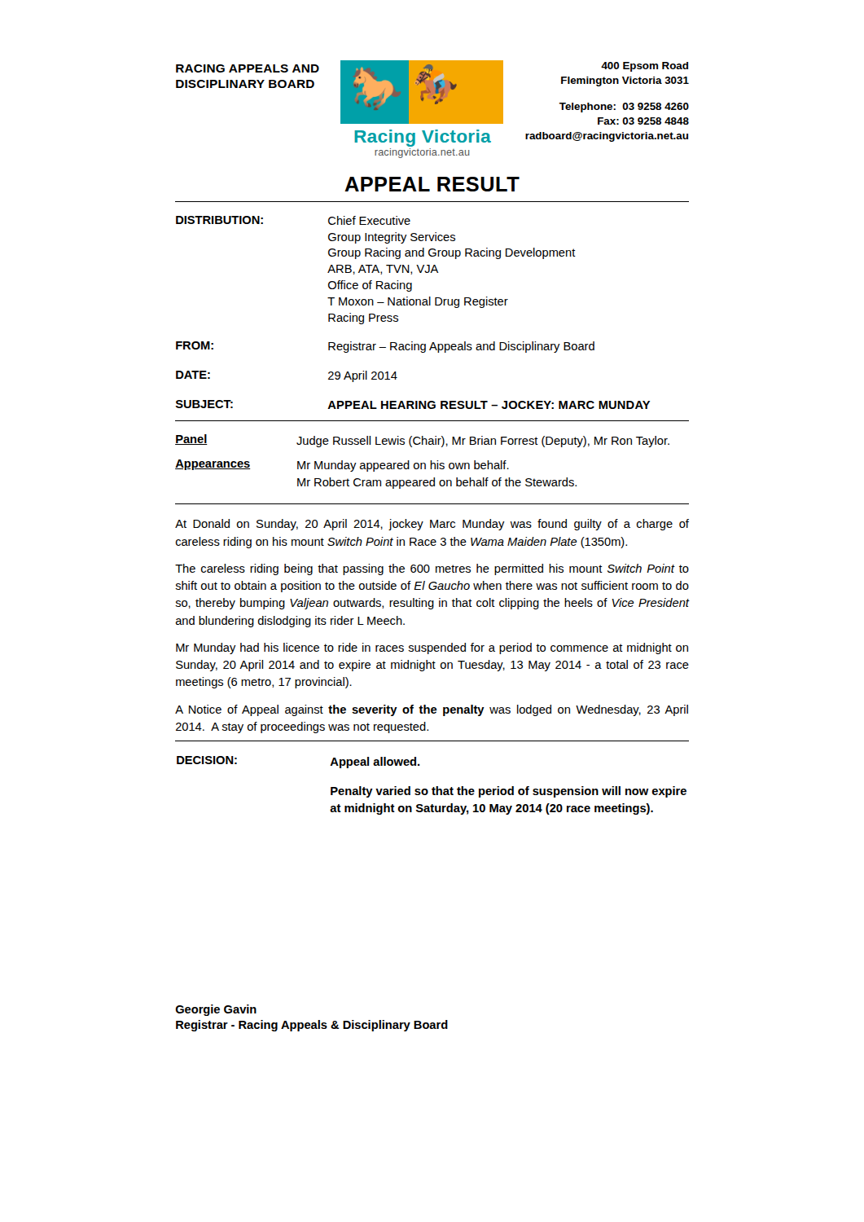RACING APPEALS AND
DISCIPLINARY BOARD
🐎
🏇
Racing Victoria
racingvictoria.net.au
400 Epsom Road
Flemington Victoria 3031
Telephone: 03 9258 4260
Fax: 03 9258 4848
radboard@racingvictoria.net.au
APPEAL RESULT
| DISTRIBUTION: | Chief Executive Group Integrity Services Group Racing and Group Racing Development ARB, ATA, TVN, VJA Office of Racing T Moxon – National Drug Register Racing Press |
| FROM: | Registrar – Racing Appeals and Disciplinary Board |
| DATE: | 29 April 2014 |
| SUBJECT: | APPEAL HEARING RESULT – JOCKEY: MARC MUNDAY |
| Panel | Judge Russell Lewis (Chair), Mr Brian Forrest (Deputy), Mr Ron Taylor. |
| Appearances | Mr Munday appeared on his own behalf. Mr Robert Cram appeared on behalf of the Stewards. |
At Donald on Sunday, 20 April 2014, jockey Marc Munday was found guilty of a charge of careless riding on his mount Switch Point in Race 3 the Wama Maiden Plate (1350m).
The careless riding being that passing the 600 metres he permitted his mount Switch Point to shift out to obtain a position to the outside of El Gaucho when there was not sufficient room to do so, thereby bumping Valjean outwards, resulting in that colt clipping the heels of Vice President and blundering dislodging its rider L Meech.
Mr Munday had his licence to ride in races suspended for a period to commence at midnight on Sunday, 20 April 2014 and to expire at midnight on Tuesday, 13 May 2014 - a total of 23 race meetings (6 metro, 17 provincial).
A Notice of Appeal against the severity of the penalty was lodged on Wednesday, 23 April 2014. A stay of proceedings was not requested.
| DECISION: | Appeal allowed. Penalty varied so that the period of suspension will now expire at midnight on Saturday, 10 May 2014 (20 race meetings). |
Georgie Gavin
Registrar - Racing Appeals & Disciplinary Board